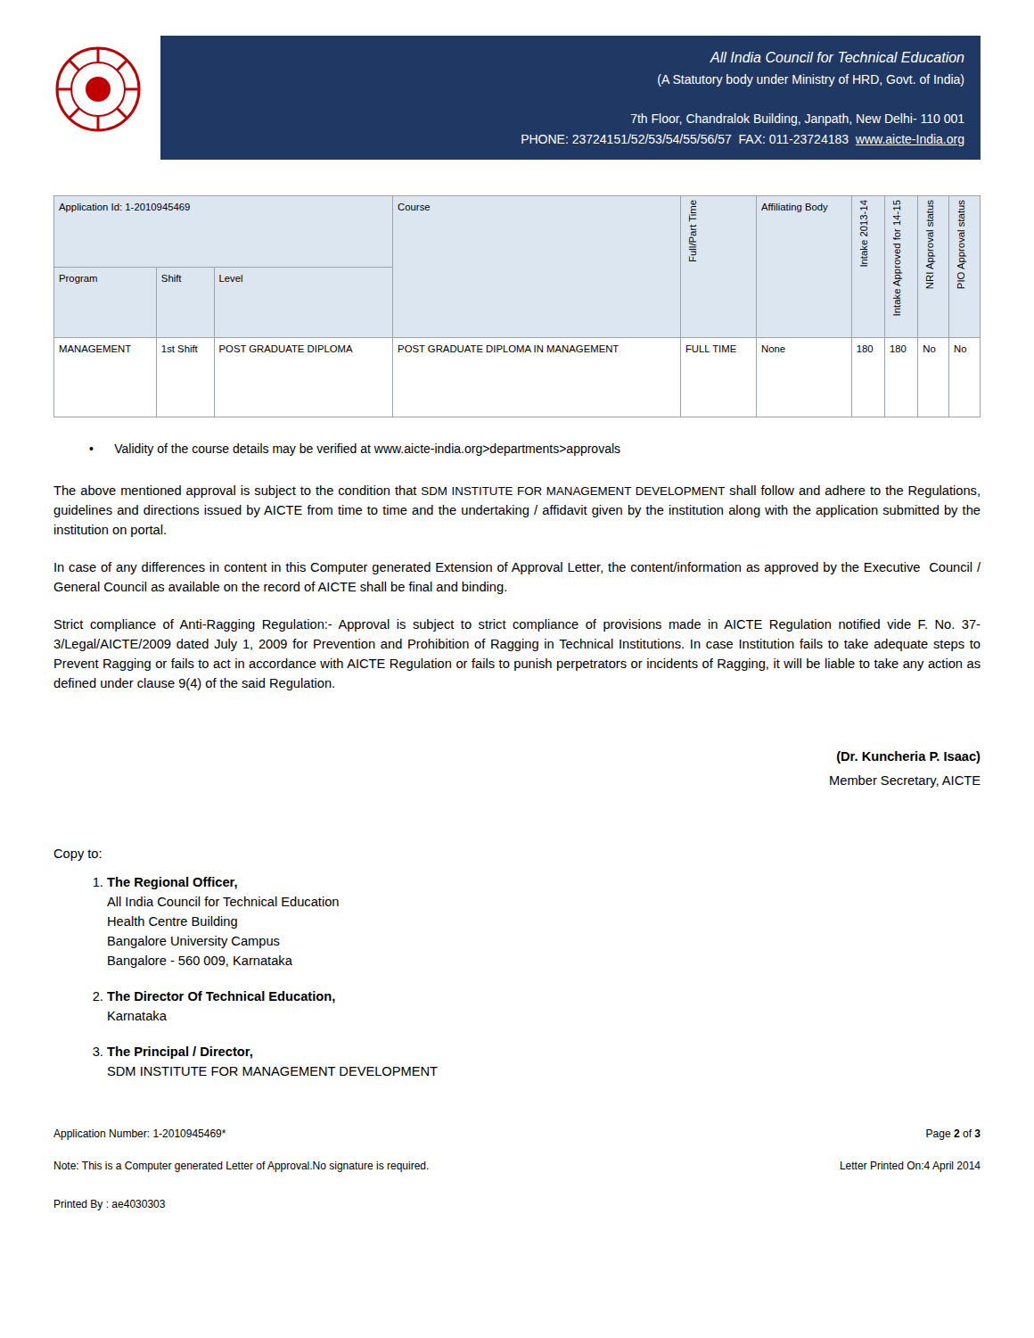All India Council for Technical Education
(A Statutory body under Ministry of HRD, Govt. of India)
7th Floor, Chandralok Building, Janpath, New Delhi- 110 001
PHONE: 23724151/52/53/54/55/56/57 FAX: 011-23724183 www.aicte-India.org
| Application Id: 1-2010945469 | Course | Full/Part Time | Affiliating Body | Intake 2013-14 | Intake Approved for 14-15 | NRI Approval status | PIO Approval status |
| --- | --- | --- | --- | --- | --- | --- | --- |
| Program | Shift | Level |
| MANAGEMENT | 1st Shift | POST GRADUATE DIPLOMA | POST GRADUATE DIPLOMA IN MANAGEMENT | FULL TIME | None | 180 | 180 | No | No |
• Validity of the course details may be verified at www.aicte-india.org>departments>approvals
The above mentioned approval is subject to the condition that SDM INSTITUTE FOR MANAGEMENT DEVELOPMENT shall follow and adhere to the Regulations, guidelines and directions issued by AICTE from time to time and the undertaking / affidavit given by the institution along with the application submitted by the institution on portal.
In case of any differences in content in this Computer generated Extension of Approval Letter, the content/information as approved by the Executive Council / General Council as available on the record of AICTE shall be final and binding.
Strict compliance of Anti-Ragging Regulation:- Approval is subject to strict compliance of provisions made in AICTE Regulation notified vide F. No. 37-3/Legal/AICTE/2009 dated July 1, 2009 for Prevention and Prohibition of Ragging in Technical Institutions. In case Institution fails to take adequate steps to Prevent Ragging or fails to act in accordance with AICTE Regulation or fails to punish perpetrators or incidents of Ragging, it will be liable to take any action as defined under clause 9(4) of the said Regulation.
(Dr. Kuncheria P. Isaac)
Member Secretary, AICTE
Copy to:
The Regional Officer,
All India Council for Technical Education
Health Centre Building
Bangalore University Campus
Bangalore - 560 009, Karnataka
The Director Of Technical Education,
Karnataka
The Principal / Director,
SDM INSTITUTE FOR MANAGEMENT DEVELOPMENT
Application Number: 1-2010945469* Page 2 of 3
Note: This is a Computer generated Letter of Approval.No signature is required. Letter Printed On:4 April 2014
Printed By : ae4030303